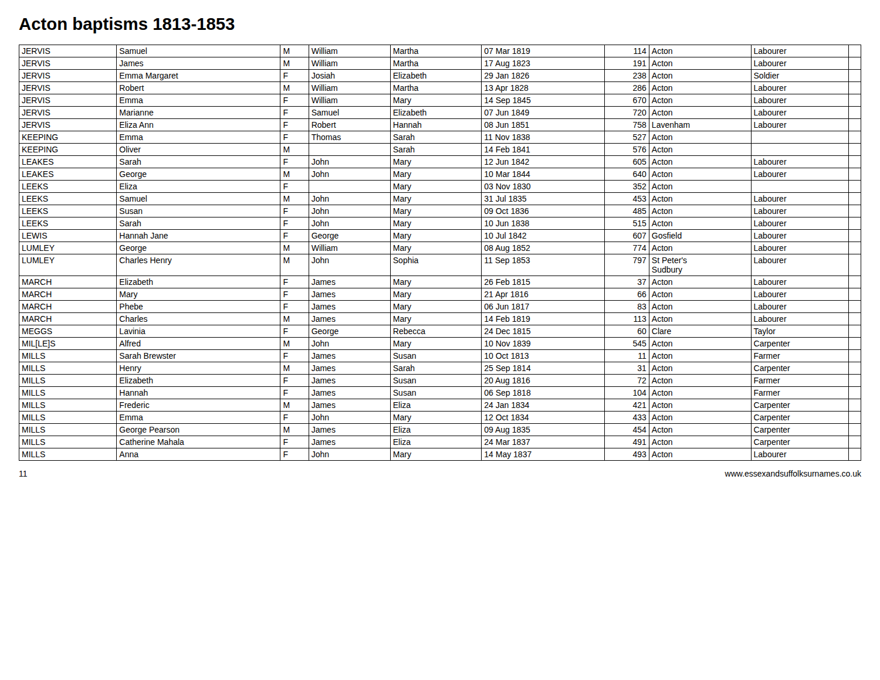Acton baptisms 1813-1853
| JERVIS | Samuel | M | William | Martha | 07 Mar 1819 | 114 | Acton | Labourer | |
| JERVIS | James | M | William | Martha | 17 Aug 1823 | 191 | Acton | Labourer | |
| JERVIS | Emma Margaret | F | Josiah | Elizabeth | 29 Jan 1826 | 238 | Acton | Soldier | |
| JERVIS | Robert | M | William | Martha | 13 Apr 1828 | 286 | Acton | Labourer | |
| JERVIS | Emma | F | William | Mary | 14 Sep 1845 | 670 | Acton | Labourer | |
| JERVIS | Marianne | F | Samuel | Elizabeth | 07 Jun 1849 | 720 | Acton | Labourer | |
| JERVIS | Eliza Ann | F | Robert | Hannah | 08 Jun 1851 | 758 | Lavenham | Labourer | |
| KEEPING | Emma | F | Thomas | Sarah | 11 Nov 1838 | 527 | Acton | | |
| KEEPING | Oliver | M | | Sarah | 14 Feb 1841 | 576 | Acton | | |
| LEAKES | Sarah | F | John | Mary | 12 Jun 1842 | 605 | Acton | Labourer | |
| LEAKES | George | M | John | Mary | 10 Mar 1844 | 640 | Acton | Labourer | |
| LEEKS | Eliza | F | | Mary | 03 Nov 1830 | 352 | Acton | | |
| LEEKS | Samuel | M | John | Mary | 31 Jul 1835 | 453 | Acton | Labourer | |
| LEEKS | Susan | F | John | Mary | 09 Oct 1836 | 485 | Acton | Labourer | |
| LEEKS | Sarah | F | John | Mary | 10 Jun 1838 | 515 | Acton | Labourer | |
| LEWIS | Hannah Jane | F | George | Mary | 10 Jul 1842 | 607 | Gosfield | Labourer | |
| LUMLEY | George | M | William | Mary | 08 Aug 1852 | 774 | Acton | Labourer | |
| LUMLEY | Charles Henry | M | John | Sophia | 11 Sep 1853 | 797 | St Peter's Sudbury | Labourer | |
| MARCH | Elizabeth | F | James | Mary | 26 Feb 1815 | 37 | Acton | Labourer | |
| MARCH | Mary | F | James | Mary | 21 Apr 1816 | 66 | Acton | Labourer | |
| MARCH | Phebe | F | James | Mary | 06 Jun 1817 | 83 | Acton | Labourer | |
| MARCH | Charles | M | James | Mary | 14 Feb 1819 | 113 | Acton | Labourer | |
| MEGGS | Lavinia | F | George | Rebecca | 24 Dec 1815 | 60 | Clare | Taylor | |
| MIL[LE]S | Alfred | M | John | Mary | 10 Nov 1839 | 545 | Acton | Carpenter | |
| MILLS | Sarah Brewster | F | James | Susan | 10 Oct 1813 | 11 | Acton | Farmer | |
| MILLS | Henry | M | James | Sarah | 25 Sep 1814 | 31 | Acton | Carpenter | |
| MILLS | Elizabeth | F | James | Susan | 20 Aug 1816 | 72 | Acton | Farmer | |
| MILLS | Hannah | F | James | Susan | 06 Sep 1818 | 104 | Acton | Farmer | |
| MILLS | Frederic | M | James | Eliza | 24 Jan 1834 | 421 | Acton | Carpenter | |
| MILLS | Emma | F | John | Mary | 12 Oct 1834 | 433 | Acton | Carpenter | |
| MILLS | George Pearson | M | James | Eliza | 09 Aug 1835 | 454 | Acton | Carpenter | |
| MILLS | Catherine Mahala | F | James | Eliza | 24 Mar 1837 | 491 | Acton | Carpenter | |
| MILLS | Anna | F | John | Mary | 14 May 1837 | 493 | Acton | Labourer | |
11
www.essexandsuffolksurnames.co.uk